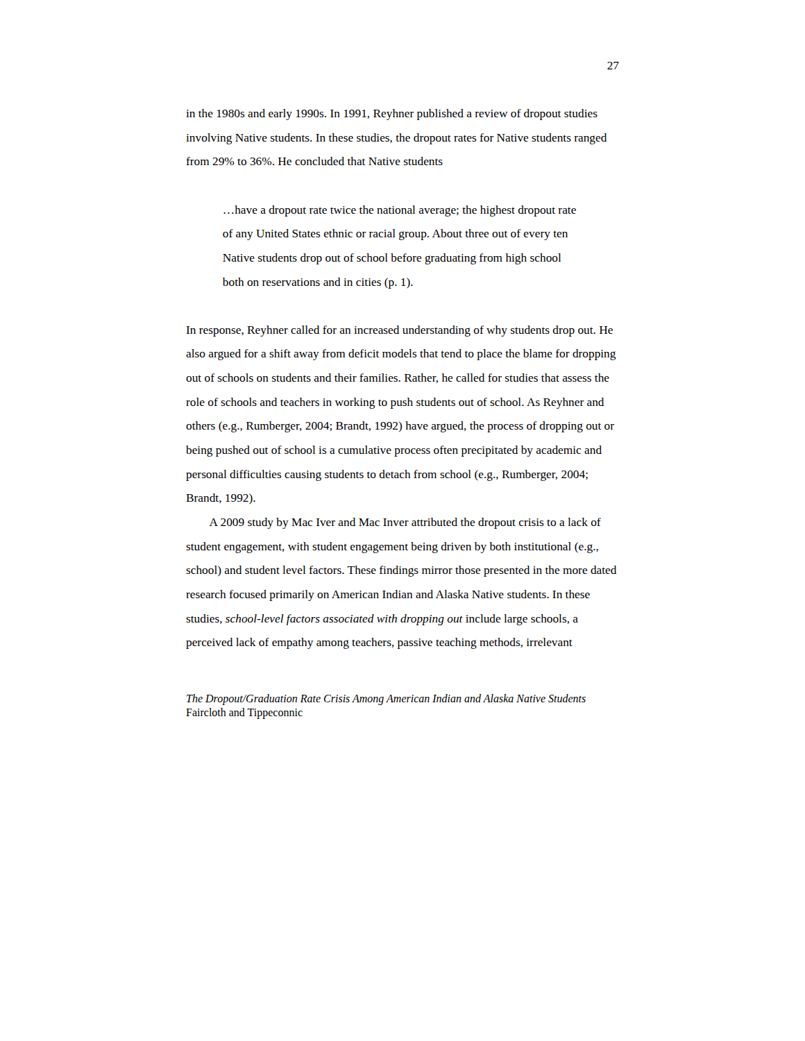27
in the 1980s and early 1990s. In 1991, Reyhner published a review of dropout studies involving Native students. In these studies, the dropout rates for Native students ranged from 29% to 36%. He concluded that Native students
…have a dropout rate twice the national average; the highest dropout rate of any United States ethnic or racial group. About three out of every ten Native students drop out of school before graduating from high school both on reservations and in cities (p. 1).
In response, Reyhner called for an increased understanding of why students drop out. He also argued for a shift away from deficit models that tend to place the blame for dropping out of schools on students and their families. Rather, he called for studies that assess the role of schools and teachers in working to push students out of school. As Reyhner and others (e.g., Rumberger, 2004; Brandt, 1992) have argued, the process of dropping out or being pushed out of school is a cumulative process often precipitated by academic and personal difficulties causing students to detach from school (e.g., Rumberger, 2004; Brandt, 1992).
A 2009 study by Mac Iver and Mac Inver attributed the dropout crisis to a lack of student engagement, with student engagement being driven by both institutional (e.g., school) and student level factors. These findings mirror those presented in the more dated research focused primarily on American Indian and Alaska Native students. In these studies, school-level factors associated with dropping out include large schools, a perceived lack of empathy among teachers, passive teaching methods, irrelevant
The Dropout/Graduation Rate Crisis Among American Indian and Alaska Native Students
Faircloth and Tippeconnic